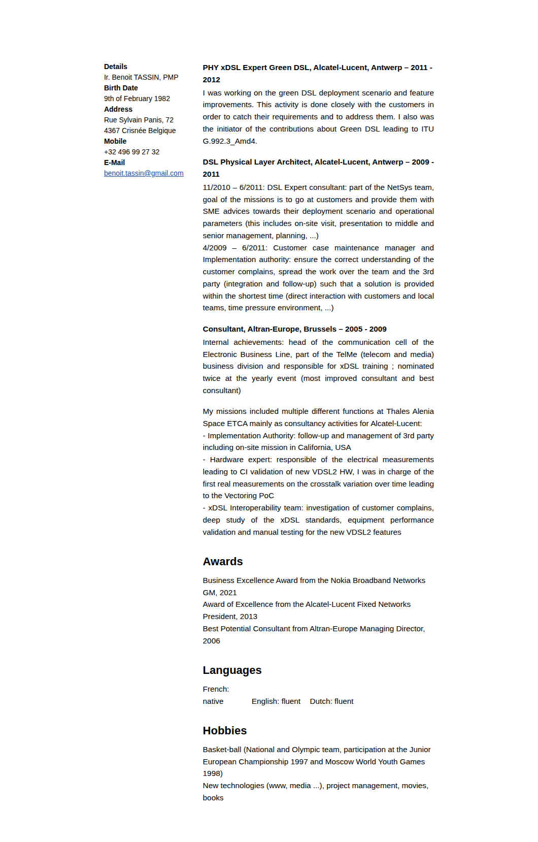Details
Ir. Benoit TASSIN, PMP
Birth Date
9th of February 1982
Address
Rue Sylvain Panis, 72
4367 Crisnée Belgique
Mobile
+32 496 99 27 32
E-Mail
benoit.tassin@gmail.com
PHY xDSL Expert Green DSL, Alcatel-Lucent, Antwerp – 2011 - 2012
I was working on the green DSL deployment scenario and feature improvements. This activity is done closely with the customers in order to catch their requirements and to address them. I also was the initiator of the contributions about Green DSL leading to ITU G.992.3_Amd4.
DSL Physical Layer Architect, Alcatel-Lucent, Antwerp – 2009 - 2011
11/2010 – 6/2011: DSL Expert consultant: part of the NetSys team, goal of the missions is to go at customers and provide them with SME advices towards their deployment scenario and operational parameters (this includes on-site visit, presentation to middle and senior management, planning, ...)
4/2009 – 6/2011: Customer case maintenance manager and Implementation authority: ensure the correct understanding of the customer complains, spread the work over the team and the 3rd party (integration and follow-up) such that a solution is provided within the shortest time (direct interaction with customers and local teams, time pressure environment, ...)
Consultant, Altran-Europe, Brussels – 2005 - 2009
Internal achievements: head of the communication cell of the Electronic Business Line, part of the TelMe (telecom and media) business division and responsible for xDSL training ; nominated twice at the yearly event (most improved consultant and best consultant)
My missions included multiple different functions at Thales Alenia Space ETCA mainly as consultancy activities for Alcatel-Lucent:
- Implementation Authority: follow-up and management of 3rd party including on-site mission in California, USA
- Hardware expert: responsible of the electrical measurements leading to CI validation of new VDSL2 HW, I was in charge of the first real measurements on the crosstalk variation over time leading to the Vectoring PoC
- xDSL Interoperability team: investigation of customer complains, deep study of the xDSL standards, equipment performance validation and manual testing for the new VDSL2 features
Awards
Business Excellence Award from the Nokia Broadband Networks GM, 2021
Award of Excellence from the Alcatel-Lucent Fixed Networks President, 2013
Best Potential Consultant from Altran-Europe Managing Director, 2006
Languages
French: native English: fluent Dutch: fluent
Hobbies
Basket-ball (National and Olympic team, participation at the Junior European Championship 1997 and Moscow World Youth Games 1998)
New technologies (www, media ...), project management, movies, books